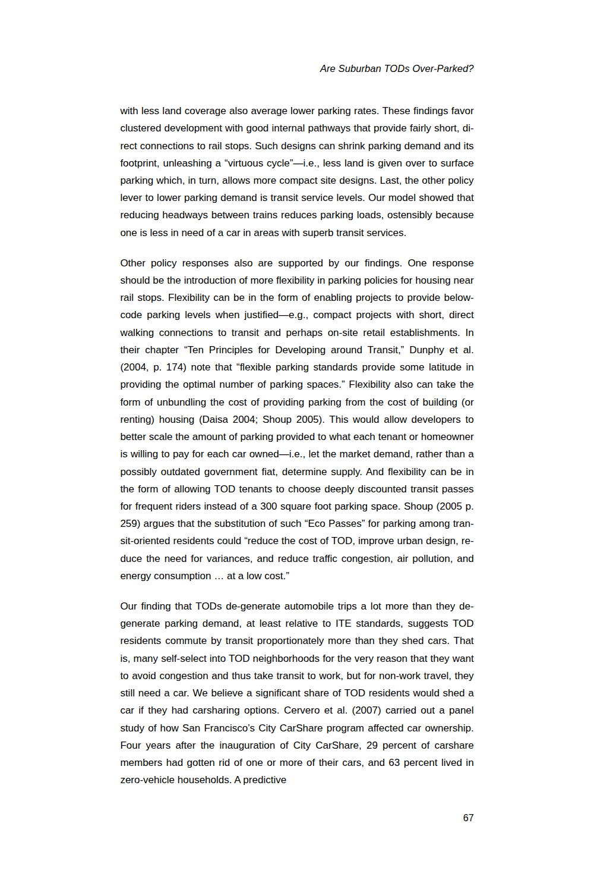Are Suburban TODs Over-Parked?
with less land coverage also average lower parking rates. These findings favor clustered development with good internal pathways that provide fairly short, direct connections to rail stops. Such designs can shrink parking demand and its footprint, unleashing a “virtuous cycle”—i.e., less land is given over to surface parking which, in turn, allows more compact site designs. Last, the other policy lever to lower parking demand is transit service levels. Our model showed that reducing headways between trains reduces parking loads, ostensibly because one is less in need of a car in areas with superb transit services.
Other policy responses also are supported by our findings. One response should be the introduction of more flexibility in parking policies for housing near rail stops. Flexibility can be in the form of enabling projects to provide below-code parking levels when justified—e.g., compact projects with short, direct walking connections to transit and perhaps on-site retail establishments. In their chapter “Ten Principles for Developing around Transit,” Dunphy et al. (2004, p. 174) note that “flexible parking standards provide some latitude in providing the optimal number of parking spaces.” Flexibility also can take the form of unbundling the cost of providing parking from the cost of building (or renting) housing (Daisa 2004; Shoup 2005). This would allow developers to better scale the amount of parking provided to what each tenant or homeowner is willing to pay for each car owned—i.e., let the market demand, rather than a possibly outdated government fiat, determine supply. And flexibility can be in the form of allowing TOD tenants to choose deeply discounted transit passes for frequent riders instead of a 300 square foot parking space. Shoup (2005 p. 259) argues that the substitution of such “Eco Passes” for parking among transit-oriented residents could “reduce the cost of TOD, improve urban design, reduce the need for variances, and reduce traffic congestion, air pollution, and energy consumption … at a low cost.”
Our finding that TODs de-generate automobile trips a lot more than they de-generate parking demand, at least relative to ITE standards, suggests TOD residents commute by transit proportionately more than they shed cars. That is, many self-select into TOD neighborhoods for the very reason that they want to avoid congestion and thus take transit to work, but for non-work travel, they still need a car. We believe a significant share of TOD residents would shed a car if they had carsharing options. Cervero et al. (2007) carried out a panel study of how San Francisco’s City CarShare program affected car ownership. Four years after the inauguration of City CarShare, 29 percent of carshare members had gotten rid of one or more of their cars, and 63 percent lived in zero-vehicle households. A predictive
67